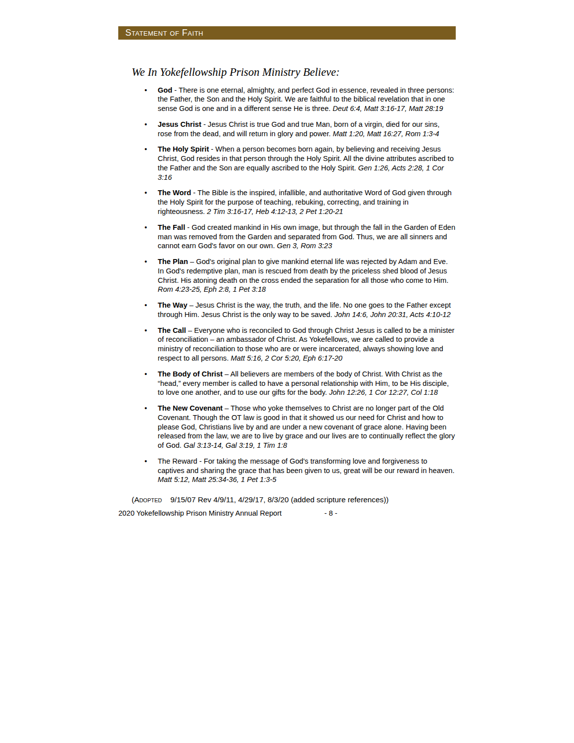Statement of Faith
We In Yokefellowship Prison Ministry Believe:
God - There is one eternal, almighty, and perfect God in essence, revealed in three persons: the Father, the Son and the Holy Spirit. We are faithful to the biblical revelation that in one sense God is one and in a different sense He is three. Deut 6:4, Matt 3:16-17, Matt 28:19
Jesus Christ - Jesus Christ is true God and true Man, born of a virgin, died for our sins, rose from the dead, and will return in glory and power. Matt 1:20, Matt 16:27, Rom 1:3-4
The Holy Spirit - When a person becomes born again, by believing and receiving Jesus Christ, God resides in that person through the Holy Spirit. All the divine attributes ascribed to the Father and the Son are equally ascribed to the Holy Spirit. Gen 1:26, Acts 2:28, 1 Cor 3:16
The Word - The Bible is the inspired, infallible, and authoritative Word of God given through the Holy Spirit for the purpose of teaching, rebuking, correcting, and training in righteousness. 2 Tim 3:16-17, Heb 4:12-13, 2 Pet 1:20-21
The Fall - God created mankind in His own image, but through the fall in the Garden of Eden man was removed from the Garden and separated from God. Thus, we are all sinners and cannot earn God's favor on our own. Gen 3, Rom 3:23
The Plan – God's original plan to give mankind eternal life was rejected by Adam and Eve. In God's redemptive plan, man is rescued from death by the priceless shed blood of Jesus Christ. His atoning death on the cross ended the separation for all those who come to Him. Rom 4:23-25, Eph 2:8, 1 Pet 3:18
The Way – Jesus Christ is the way, the truth, and the life. No one goes to the Father except through Him. Jesus Christ is the only way to be saved. John 14:6, John 20:31, Acts 4:10-12
The Call – Everyone who is reconciled to God through Christ Jesus is called to be a minister of reconciliation – an ambassador of Christ. As Yokefellows, we are called to provide a ministry of reconciliation to those who are or were incarcerated, always showing love and respect to all persons. Matt 5:16, 2 Cor 5:20, Eph 6:17-20
The Body of Christ – All believers are members of the body of Christ. With Christ as the “head,” every member is called to have a personal relationship with Him, to be His disciple, to love one another, and to use our gifts for the body. John 12:26, 1 Cor 12:27, Col 1:18
The New Covenant – Those who yoke themselves to Christ are no longer part of the Old Covenant. Though the OT law is good in that it showed us our need for Christ and how to please God, Christians live by and are under a new covenant of grace alone. Having been released from the law, we are to live by grace and our lives are to continually reflect the glory of God. Gal 3:13-14, Gal 3:19, 1 Tim 1:8
The Reward - For taking the message of God's transforming love and forgiveness to captives and sharing the grace that has been given to us, great will be our reward in heaven. Matt 5:12, Matt 25:34-36, 1 Pet 1:3-5
(Adopted 9/15/07 Rev 4/9/11, 4/29/17, 8/3/20 (added scripture references))
2020 Yokefellowship Prison Ministry Annual Report - 8 -